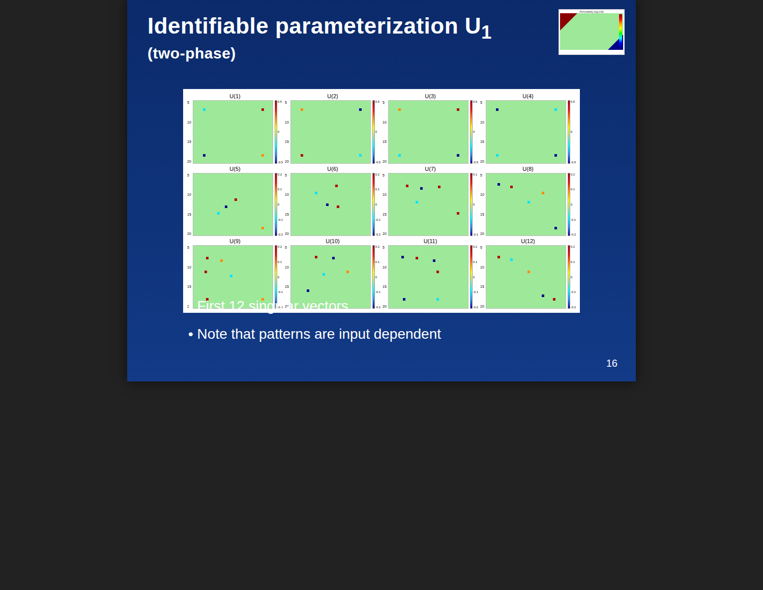Identifiable parameterization U1 (two-phase)
Permeability [log mD]
U(1)
5101520
5101520
0.50-0.5
U(2)
5101520
5101520
0.50-0.5
U(3)
5101520
5101520
0.50-0.5
U(4)
5101520
5101520
0.50-0.5
U(5)
5101520
5101520
0.20.10-0.1-0.2
U(6)
5101520
5101520
0.20.10-0.1-0.2
U(7)
5101520
5101520
0.10-0.1
U(8)
5101520
5101520
0.20.10-0.1-0.2
U(9)
5101520
5101520
0.20.10-0.1-0.2
U(10)
5101520
5101520
0.20.10-0.1-0.2
U(11)
5101520
5101520
0.20.10-0.1-0.2
U(12)
5101520
5101520
0.20.10-0.1-0.2
• First 12 singular vectors
• Note that patterns are input dependent
16